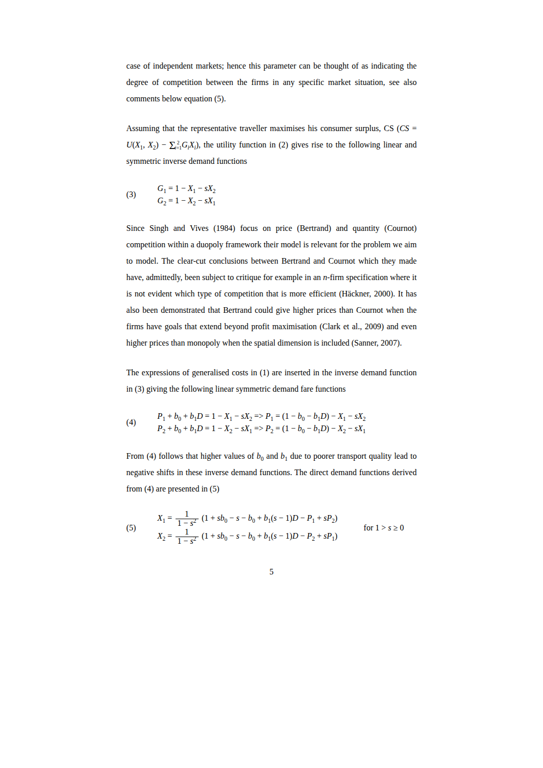case of independent markets; hence this parameter can be thought of as indicating the degree of competition between the firms in any specific market situation, see also comments below equation (5).
Assuming that the representative traveller maximises his consumer surplus, CS (CS = U(X1, X2) − Σ 2 i=1 GiXi), the utility function in (2) gives rise to the following linear and symmetric inverse demand functions
(3)
G1 = 1 − X1 − sX2 G2 = 1 − X2 − sX1
Since Singh and Vives (1984) focus on price (Bertrand) and quantity (Cournot) competition within a duopoly framework their model is relevant for the problem we aim to model. The clear-cut conclusions between Bertrand and Cournot which they made have, admittedly, been subject to critique for example in an n-firm specification where it is not evident which type of competition that is more efficient (Häckner, 2000). It has also been demonstrated that Bertrand could give higher prices than Cournot when the firms have goals that extend beyond profit maximisation (Clark et al., 2009) and even higher prices than monopoly when the spatial dimension is included (Sanner, 2007).
The expressions of generalised costs in (1) are inserted in the inverse demand function in (3) giving the following linear symmetric demand fare functions
(4)
P1 + b0 + b1D = 1 − X1 − sX2 => P1 = (1 − b0 − b1D) − X1 − sX2 P2 + b0 + b1D = 1 − X2 − sX1 => P2 = (1 − b0 − b1D) − X2 − sX1
From (4) follows that higher values of b0 and b1 due to poorer transport quality lead to negative shifts in these inverse demand functions. The direct demand functions derived from (4) are presented in (5)
(5)
X1 = 11 − s2 (1 + sb0 − s − b0 + b1(s − 1)D − P1 + sP2) X2 = 11 − s2 (1 + sb0 − s − b0 + b1(s − 1)D − P2 + sP1)
for 1 > s ≥ 0
5